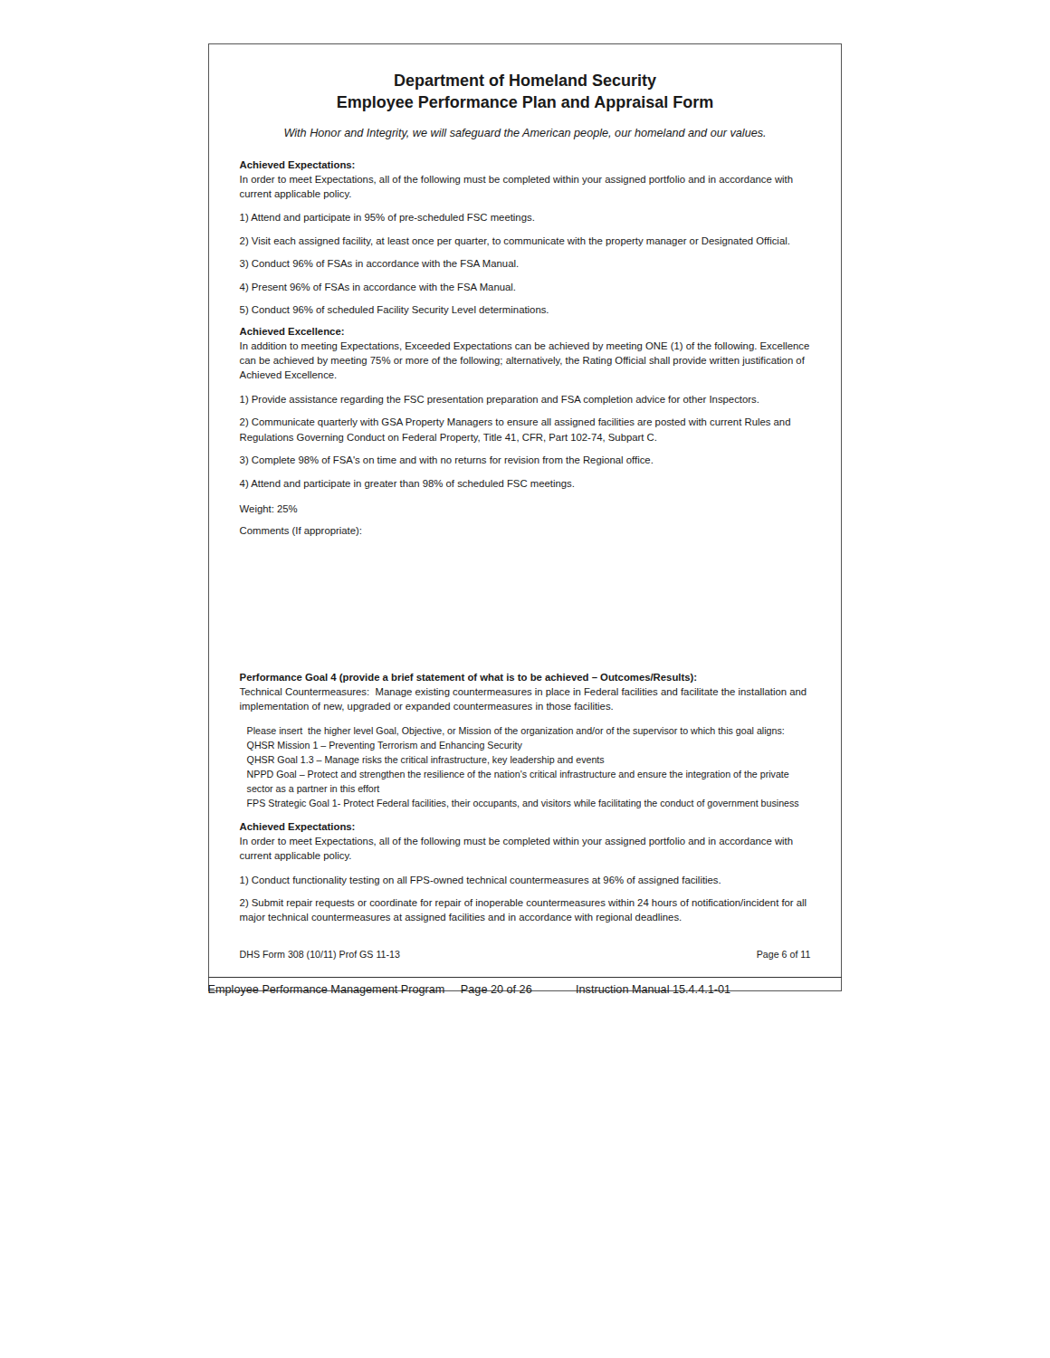Department of Homeland Security
Employee Performance Plan and Appraisal Form
With Honor and Integrity, we will safeguard the American people, our homeland and our values.
Achieved Expectations:
In order to meet Expectations, all of the following must be completed within your assigned portfolio and in accordance with current applicable policy.
1) Attend and participate in 95% of pre-scheduled FSC meetings.
2) Visit each assigned facility, at least once per quarter, to communicate with the property manager or Designated Official.
3) Conduct 96% of FSAs in accordance with the FSA Manual.
4) Present 96% of FSAs in accordance with the FSA Manual.
5) Conduct 96% of scheduled Facility Security Level determinations.
Achieved Excellence:
In addition to meeting Expectations, Exceeded Expectations can be achieved by meeting ONE (1) of the following. Excellence can be achieved by meeting 75% or more of the following; alternatively, the Rating Official shall provide written justification of Achieved Excellence.
1) Provide assistance regarding the FSC presentation preparation and FSA completion advice for other Inspectors.
2) Communicate quarterly with GSA Property Managers to ensure all assigned facilities are posted with current Rules and Regulations Governing Conduct on Federal Property, Title 41, CFR, Part 102-74, Subpart C.
3) Complete 98% of FSA's on time and with no returns for revision from the Regional office.
4) Attend and participate in greater than 98% of scheduled FSC meetings.
Weight: 25%
Comments (If appropriate):
Performance Goal 4 (provide a brief statement of what is to be achieved – Outcomes/Results):
Technical Countermeasures: Manage existing countermeasures in place in Federal facilities and facilitate the installation and implementation of new, upgraded or expanded countermeasures in those facilities.
Please insert the higher level Goal, Objective, or Mission of the organization and/or of the supervisor to which this goal aligns:
QHSR Mission 1 – Preventing Terrorism and Enhancing Security
QHSR Goal 1.3 – Manage risks the critical infrastructure, key leadership and events
NPPD Goal – Protect and strengthen the resilience of the nation's critical infrastructure and ensure the integration of the private sector as a partner in this effort
FPS Strategic Goal 1- Protect Federal facilities, their occupants, and visitors while facilitating the conduct of government business
Achieved Expectations:
In order to meet Expectations, all of the following must be completed within your assigned portfolio and in accordance with current applicable policy.
1) Conduct functionality testing on all FPS-owned technical countermeasures at 96% of assigned facilities.
2) Submit repair requests or coordinate for repair of inoperable countermeasures within 24 hours of notification/incident for all major technical countermeasures at assigned facilities and in accordance with regional deadlines.
DHS Form 308 (10/11) Prof GS 11-13
Page 6 of 11
Employee Performance Management Program Page 20 of 26
Instruction Manual 15.4.4.1-01